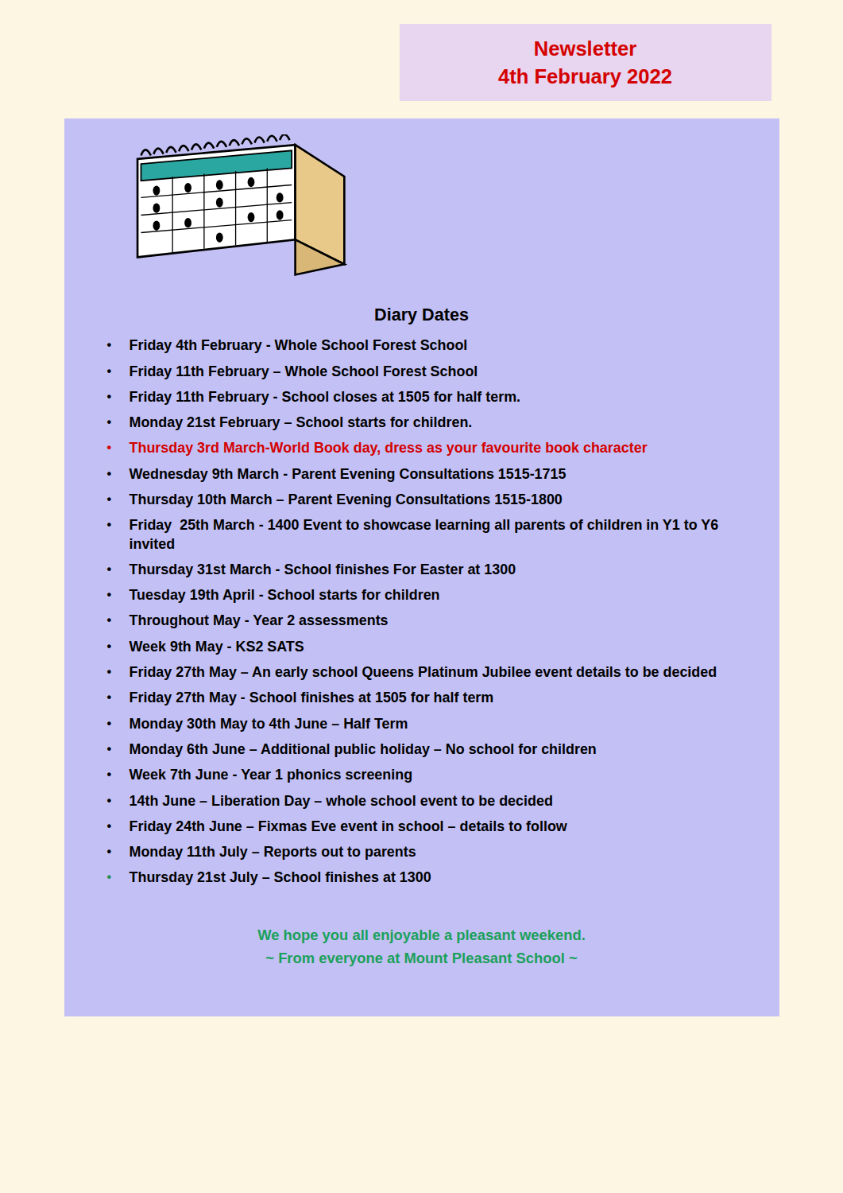Newsletter
4th February 2022
Diary Dates
Friday 4th February - Whole School Forest School
Friday 11th February – Whole School Forest School
Friday 11th February - School closes at 1505 for half term.
Monday 21st February – School starts for children.
Thursday 3rd March-World Book day, dress as your favourite book character
Wednesday 9th March - Parent Evening Consultations 1515-1715
Thursday 10th March – Parent Evening Consultations 1515-1800
Friday 25th March - 1400 Event to showcase learning all parents of children in Y1 to Y6 invited
Thursday 31st March - School finishes For Easter at 1300
Tuesday 19th April - School starts for children
Throughout May - Year 2 assessments
Week 9th May - KS2 SATS
Friday 27th May – An early school Queens Platinum Jubilee event details to be decided
Friday 27th May - School finishes at 1505 for half term
Monday 30th May to 4th June – Half Term
Monday 6th June – Additional public holiday – No school for children
Week 7th June - Year 1 phonics screening
14th June – Liberation Day – whole school event to be decided
Friday 24th June – Fixmas Eve event in school – details to follow
Monday 11th July – Reports out to parents
Thursday 21st July – School finishes at 1300
We hope you all enjoyable a pleasant weekend.
~ From everyone at Mount Pleasant School ~